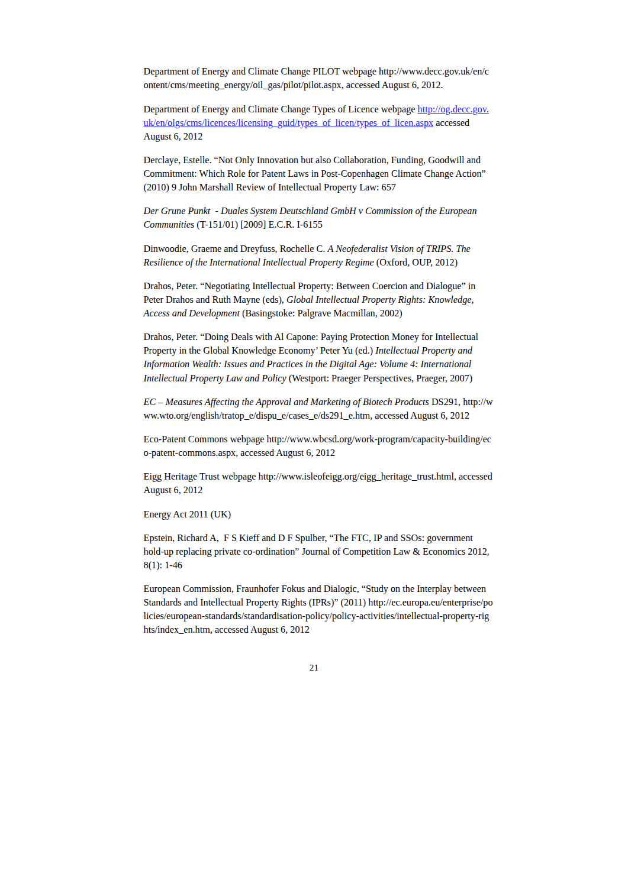Department of Energy and Climate Change PILOT webpage http://www.decc.gov.uk/en/content/cms/meeting_energy/oil_gas/pilot/pilot.aspx, accessed August 6, 2012.
Department of Energy and Climate Change Types of Licence webpage http://og.decc.gov.uk/en/olgs/cms/licences/licensing_guid/types_of_licen/types_of_licen.aspx accessed August 6, 2012
Derclaye, Estelle. “Not Only Innovation but also Collaboration, Funding, Goodwill and Commitment: Which Role for Patent Laws in Post-Copenhagen Climate Change Action” (2010) 9 John Marshall Review of Intellectual Property Law: 657
Der Grune Punkt - Duales System Deutschland GmbH v Commission of the European Communities (T-151/01) [2009] E.C.R. I-6155
Dinwoodie, Graeme and Dreyfuss, Rochelle C. A Neofederalist Vision of TRIPS. The Resilience of the International Intellectual Property Regime (Oxford, OUP, 2012)
Drahos, Peter. “Negotiating Intellectual Property: Between Coercion and Dialogue” in Peter Drahos and Ruth Mayne (eds), Global Intellectual Property Rights: Knowledge, Access and Development (Basingstoke: Palgrave Macmillan, 2002)
Drahos, Peter. “Doing Deals with Al Capone: Paying Protection Money for Intellectual Property in the Global Knowledge Economy’ Peter Yu (ed.) Intellectual Property and Information Wealth: Issues and Practices in the Digital Age: Volume 4: International Intellectual Property Law and Policy (Westport: Praeger Perspectives, Praeger, 2007)
EC – Measures Affecting the Approval and Marketing of Biotech Products DS291, http://www.wto.org/english/tratop_e/dispu_e/cases_e/ds291_e.htm, accessed August 6, 2012
Eco-Patent Commons webpage http://www.wbcsd.org/work-program/capacity-building/eco-patent-commons.aspx, accessed August 6, 2012
Eigg Heritage Trust webpage http://www.isleofeigg.org/eigg_heritage_trust.html, accessed August 6, 2012
Energy Act 2011 (UK)
Epstein, Richard A, F S Kieff and D F Spulber, “The FTC, IP and SSOs: government hold-up replacing private co-ordination” Journal of Competition Law & Economics 2012, 8(1): 1-46
European Commission, Fraunhofer Fokus and Dialogic, “Study on the Interplay between Standards and Intellectual Property Rights (IPRs)” (2011) http://ec.europa.eu/enterprise/policies/european-standards/standardisation-policy/policy-activities/intellectual-property-rights/index_en.htm, accessed August 6, 2012
21